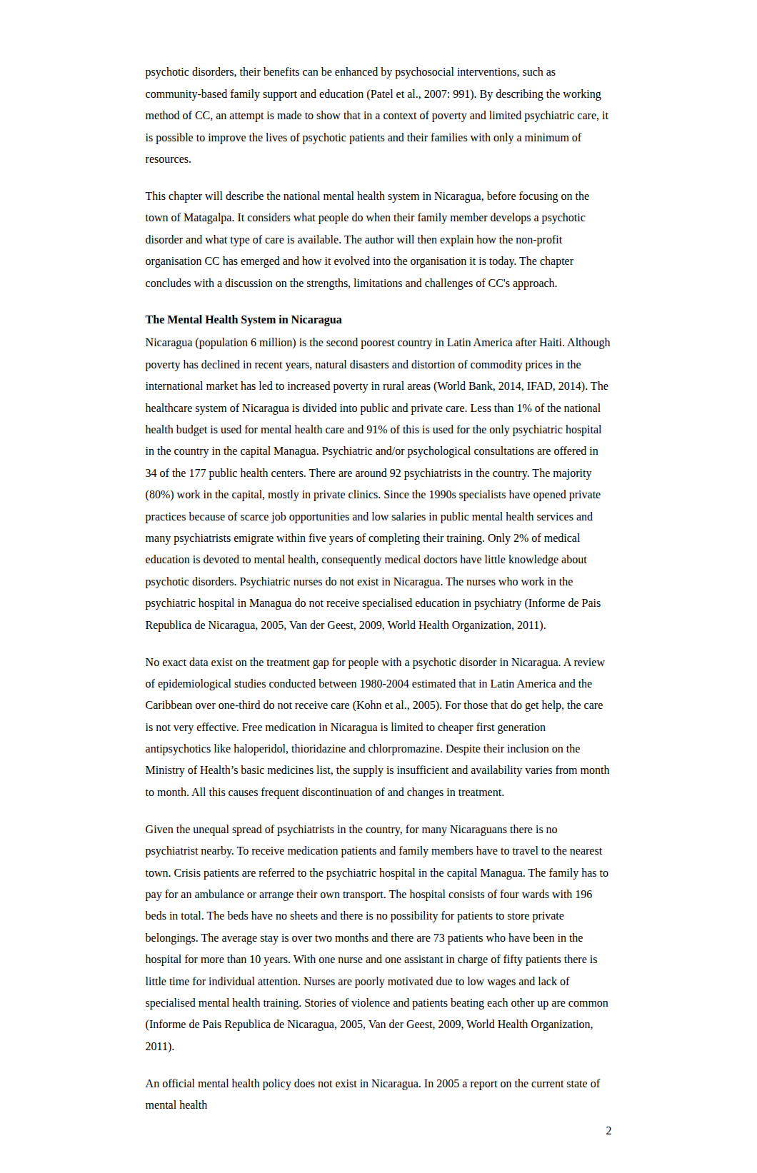psychotic disorders, their benefits can be enhanced by psychosocial interventions, such as community-based family support and education (Patel et al., 2007: 991). By describing the working method of CC, an attempt is made to show that in a context of poverty and limited psychiatric care, it is possible to improve the lives of psychotic patients and their families with only a minimum of resources.
This chapter will describe the national mental health system in Nicaragua, before focusing on the town of Matagalpa. It considers what people do when their family member develops a psychotic disorder and what type of care is available. The author will then explain how the non-profit organisation CC has emerged and how it evolved into the organisation it is today. The chapter concludes with a discussion on the strengths, limitations and challenges of CC's approach.
The Mental Health System in Nicaragua
Nicaragua (population 6 million) is the second poorest country in Latin America after Haiti. Although poverty has declined in recent years, natural disasters and distortion of commodity prices in the international market has led to increased poverty in rural areas (World Bank, 2014, IFAD, 2014). The healthcare system of Nicaragua is divided into public and private care. Less than 1% of the national health budget is used for mental health care and 91% of this is used for the only psychiatric hospital in the country in the capital Managua. Psychiatric and/or psychological consultations are offered in 34 of the 177 public health centers. There are around 92 psychiatrists in the country. The majority (80%) work in the capital, mostly in private clinics. Since the 1990s specialists have opened private practices because of scarce job opportunities and low salaries in public mental health services and many psychiatrists emigrate within five years of completing their training. Only 2% of medical education is devoted to mental health, consequently medical doctors have little knowledge about psychotic disorders. Psychiatric nurses do not exist in Nicaragua. The nurses who work in the psychiatric hospital in Managua do not receive specialised education in psychiatry (Informe de Pais Republica de Nicaragua, 2005, Van der Geest, 2009, World Health Organization, 2011).
No exact data exist on the treatment gap for people with a psychotic disorder in Nicaragua. A review of epidemiological studies conducted between 1980-2004 estimated that in Latin America and the Caribbean over one-third do not receive care (Kohn et al., 2005). For those that do get help, the care is not very effective. Free medication in Nicaragua is limited to cheaper first generation antipsychotics like haloperidol, thioridazine and chlorpromazine. Despite their inclusion on the Ministry of Health’s basic medicines list, the supply is insufficient and availability varies from month to month. All this causes frequent discontinuation of and changes in treatment.
Given the unequal spread of psychiatrists in the country, for many Nicaraguans there is no psychiatrist nearby. To receive medication patients and family members have to travel to the nearest town. Crisis patients are referred to the psychiatric hospital in the capital Managua. The family has to pay for an ambulance or arrange their own transport. The hospital consists of four wards with 196 beds in total. The beds have no sheets and there is no possibility for patients to store private belongings. The average stay is over two months and there are 73 patients who have been in the hospital for more than 10 years. With one nurse and one assistant in charge of fifty patients there is little time for individual attention. Nurses are poorly motivated due to low wages and lack of specialised mental health training. Stories of violence and patients beating each other up are common (Informe de Pais Republica de Nicaragua, 2005, Van der Geest, 2009, World Health Organization, 2011).
An official mental health policy does not exist in Nicaragua. In 2005 a report on the current state of mental health
2